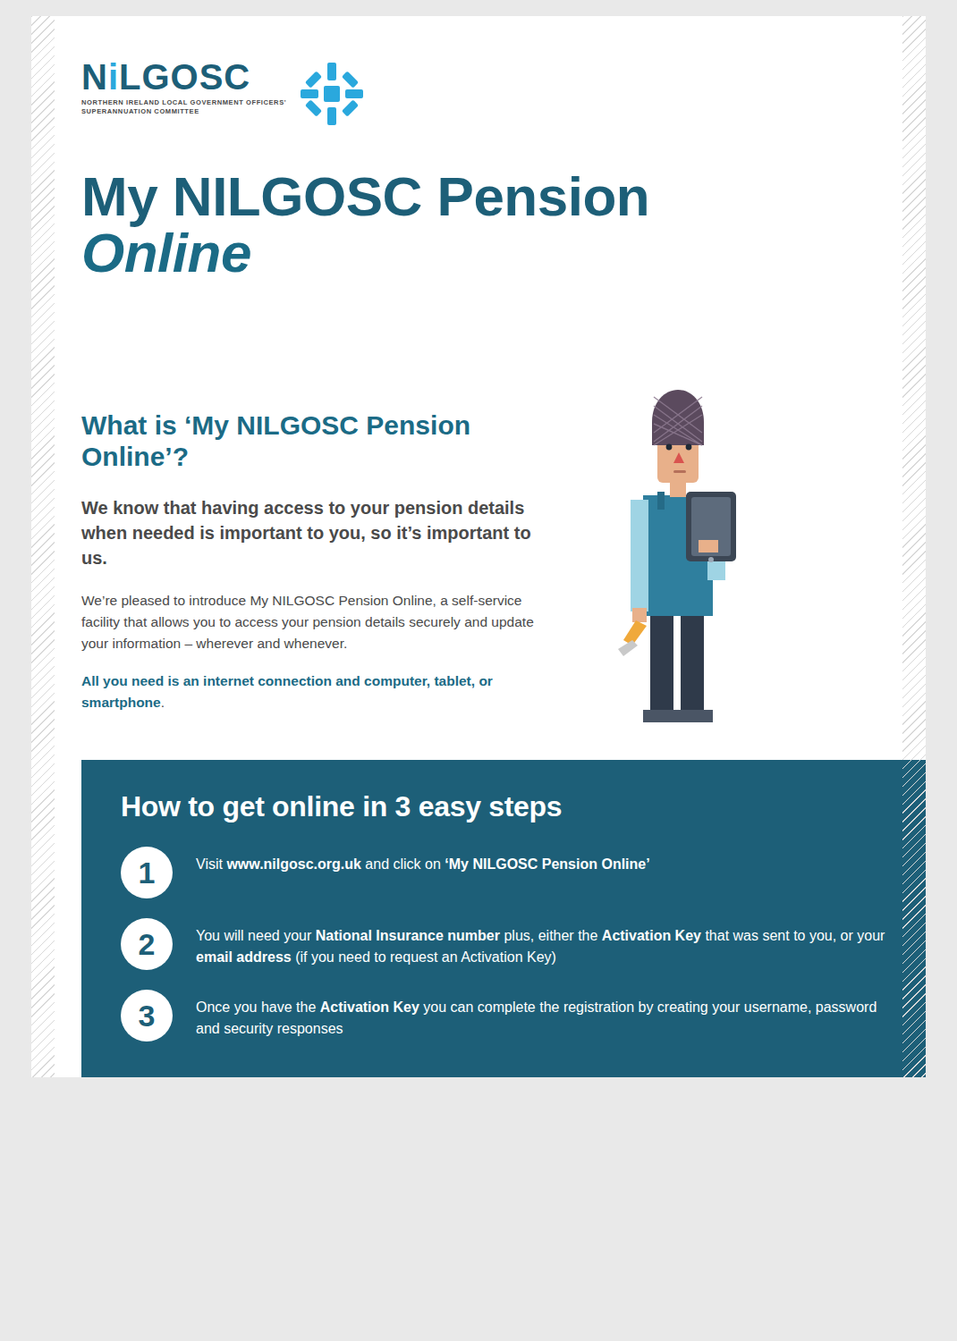Ni LGOSC
Northern Ireland Local Government Officers'
Superannuation Committee
My NILGOSC Pension Online
What is ‘My NILGOSC Pension Online’?
We know that having access to your pension details when needed is important to you, so it’s important to us.
We’re pleased to introduce My NILGOSC Pension Online, a self-service facility that allows you to access your pension details securely and update your information – wherever and whenever.
All you need is an internet connection and computer, tablet, or smartphone.
How to get online in 3 easy steps
1
Visit www.nilgosc.org.uk and click on ‘My NILGOSC Pension Online’
2
You will need your National Insurance number plus, either the Activation Key that was sent to you, or your email address (if you need to request an Activation Key)
3
Once you have the Activation Key you can complete the registration by creating your username, password and security responses